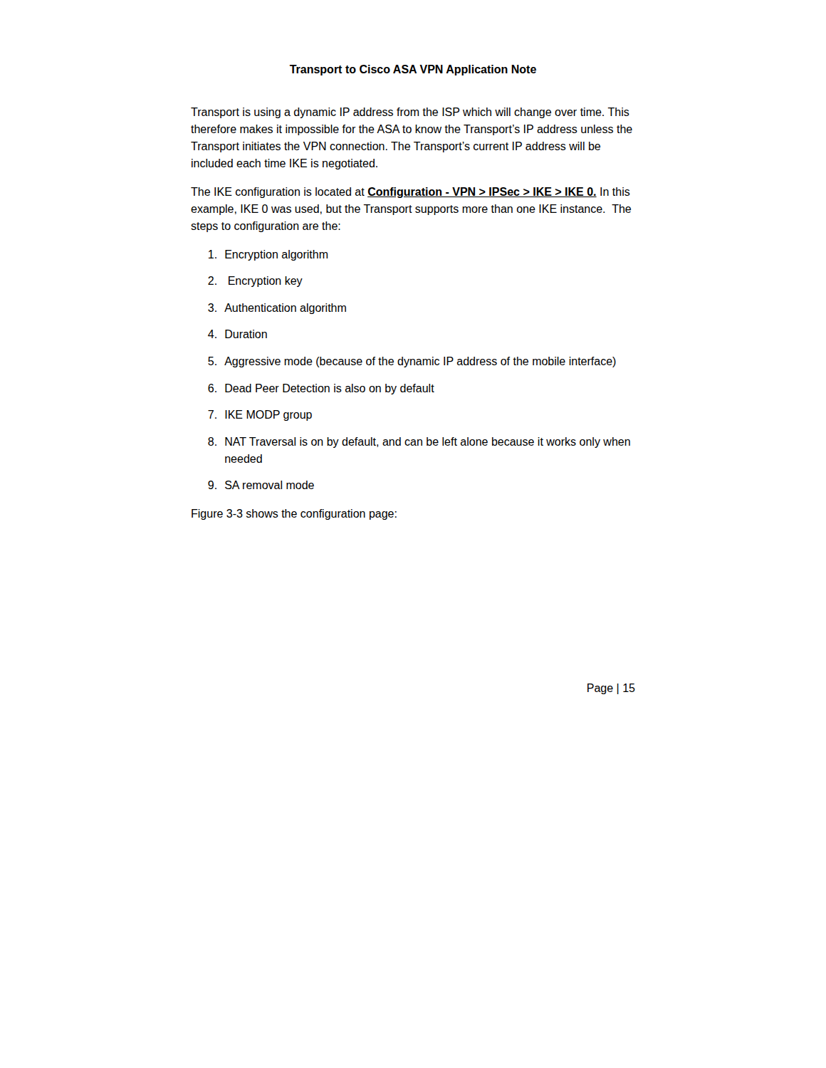Transport to Cisco ASA VPN Application Note
Transport is using a dynamic IP address from the ISP which will change over time. This therefore makes it impossible for the ASA to know the Transport’s IP address unless the Transport initiates the VPN connection. The Transport’s current IP address will be included each time IKE is negotiated.
The IKE configuration is located at Configuration - VPN > IPSec > IKE > IKE 0. In this example, IKE 0 was used, but the Transport supports more than one IKE instance. The steps to configuration are the:
Encryption algorithm
Encryption key
Authentication algorithm
Duration
Aggressive mode (because of the dynamic IP address of the mobile interface)
Dead Peer Detection is also on by default
IKE MODP group
NAT Traversal is on by default, and can be left alone because it works only when needed
SA removal mode
Figure 3-3 shows the configuration page:
Page | 15